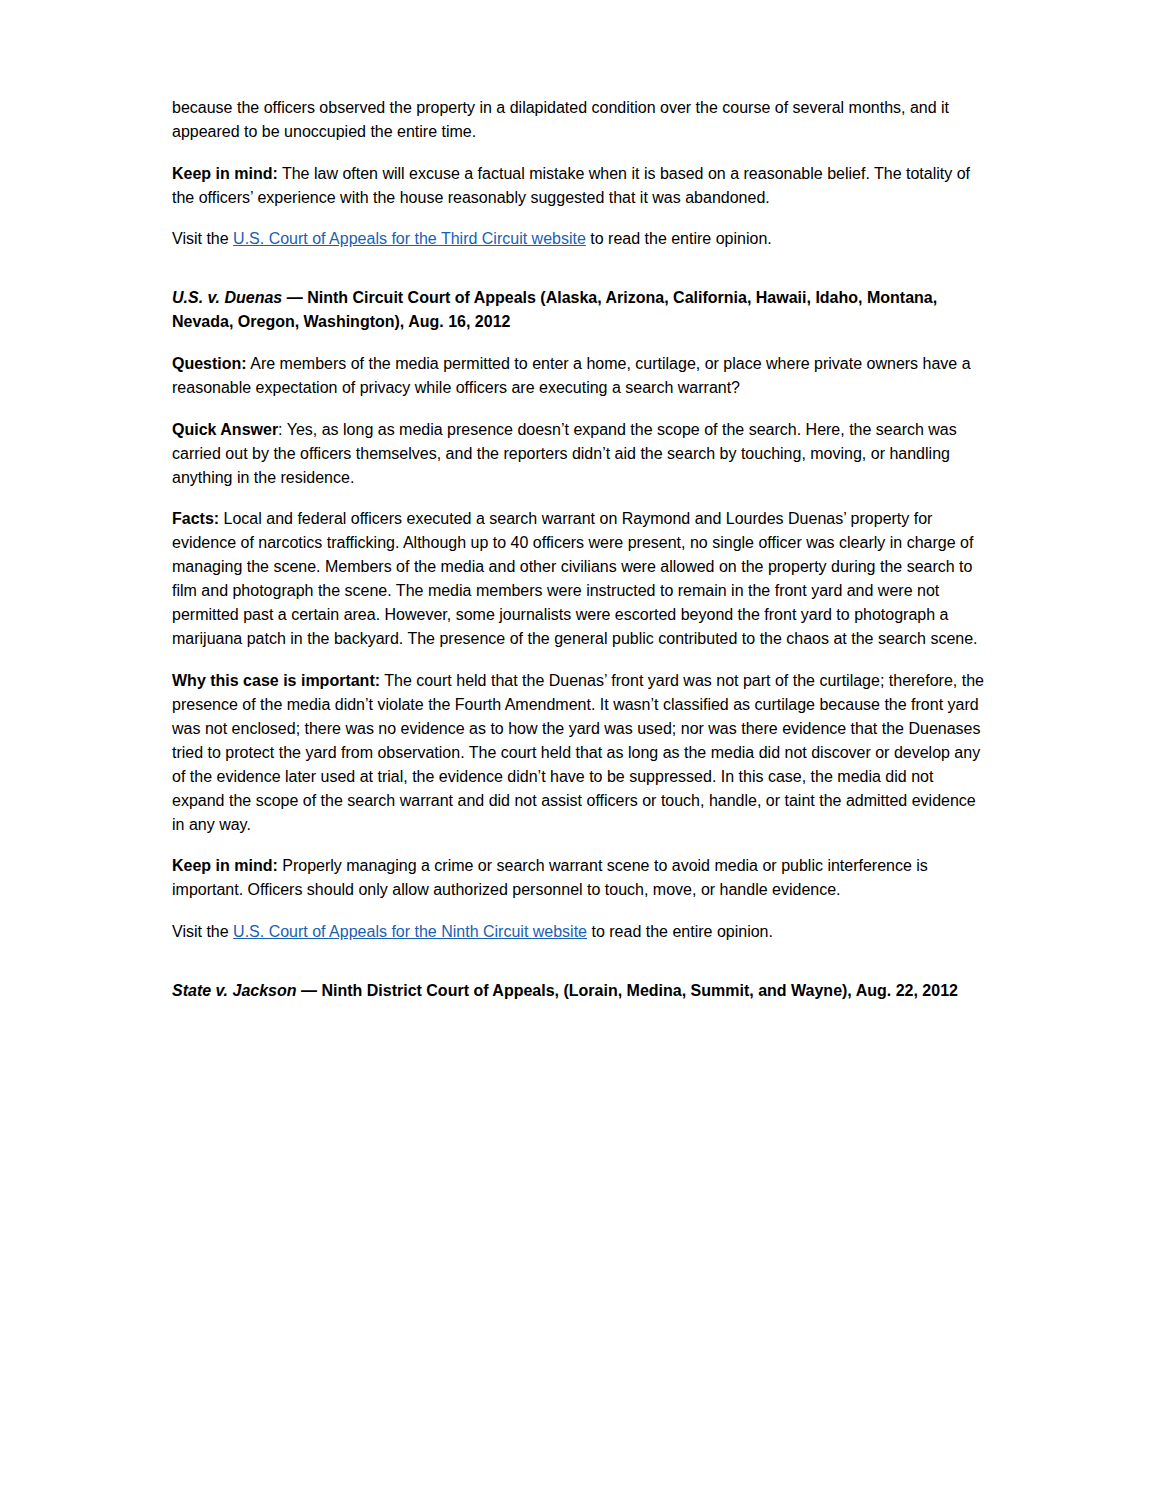because the officers observed the property in a dilapidated condition over the course of several months, and it appeared to be unoccupied the entire time.
Keep in mind: The law often will excuse a factual mistake when it is based on a reasonable belief. The totality of the officers’ experience with the house reasonably suggested that it was abandoned.
Visit the U.S. Court of Appeals for the Third Circuit website to read the entire opinion.
U.S. v. Duenas — Ninth Circuit Court of Appeals (Alaska, Arizona, California, Hawaii, Idaho, Montana, Nevada, Oregon, Washington), Aug. 16, 2012
Question: Are members of the media permitted to enter a home, curtilage, or place where private owners have a reasonable expectation of privacy while officers are executing a search warrant?
Quick Answer: Yes, as long as media presence doesn’t expand the scope of the search. Here, the search was carried out by the officers themselves, and the reporters didn’t aid the search by touching, moving, or handling anything in the residence.
Facts: Local and federal officers executed a search warrant on Raymond and Lourdes Duenas’ property for evidence of narcotics trafficking. Although up to 40 officers were present, no single officer was clearly in charge of managing the scene. Members of the media and other civilians were allowed on the property during the search to film and photograph the scene. The media members were instructed to remain in the front yard and were not permitted past a certain area. However, some journalists were escorted beyond the front yard to photograph a marijuana patch in the backyard. The presence of the general public contributed to the chaos at the search scene.
Why this case is important: The court held that the Duenas’ front yard was not part of the curtilage; therefore, the presence of the media didn’t violate the Fourth Amendment. It wasn’t classified as curtilage because the front yard was not enclosed; there was no evidence as to how the yard was used; nor was there evidence that the Duenases tried to protect the yard from observation. The court held that as long as the media did not discover or develop any of the evidence later used at trial, the evidence didn’t have to be suppressed. In this case, the media did not expand the scope of the search warrant and did not assist officers or touch, handle, or taint the admitted evidence in any way.
Keep in mind: Properly managing a crime or search warrant scene to avoid media or public interference is important. Officers should only allow authorized personnel to touch, move, or handle evidence.
Visit the U.S. Court of Appeals for the Ninth Circuit website to read the entire opinion.
State v. Jackson — Ninth District Court of Appeals, (Lorain, Medina, Summit, and Wayne), Aug. 22, 2012